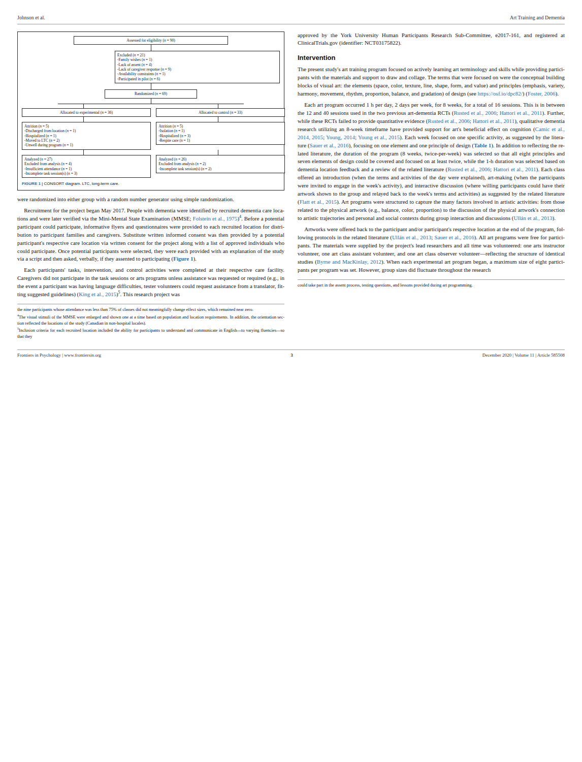Johnson et al.
Art Training and Dementia
Assessed for eligibility (n = 90)
Excluded (n = 21)
-Family wishes (n = 1)
-Lack of assent (n = 4)
-Lack of caregiver response (n = 9)
-Availability constraints (n = 1)
-Participated in pilot (n = 6)
Randomized (n = 69)
Allocated to experimental (n = 36)
Allocated to control (n = 33)
Attrition (n = 5)
-Discharged from location (n = 1)
-Hospitalized (n = 1)
-Moved to LTC (n = 2)
-Unwell during program (n = 1)
Attrition (n = 5)
-Isolation (n = 1)
-Hospitalized (n = 3)
-Respite care (n = 1)
Analyzed (n = 27)
Excluded from analysis (n = 4)
-Insufficient attendance (n = 1)
-Incomplete task session(s) (n = 3)
Analyzed (n = 26)
Excluded from analysis (n = 2)
-Incomplete task session(s) (n = 2)
FIGURE 1 | CONSORT diagram. LTC, long-term care.
were randomized into either group with a random number generator using simple randomization.
Recruitment for the project began May 2017. People with dementia were identified by recruited dementia care locations and were later verified via the Mini-Mental State Examination (MMSE; Folstein et al., 1975)4. Before a potential participant could participate, informative flyers and questionnaires were provided to each recruited location for distribution to participant families and caregivers. Substitute written informed consent was then provided by a potential participant's respective care location via written consent for the project along with a list of approved individuals who could participate. Once potential participants were selected, they were each provided with an explanation of the study via a script and then asked, verbally, if they assented to participating (Figure 1).
Each participants' tasks, intervention, and control activities were completed at their respective care facility. Caregivers did not participate in the task sessions or arts programs unless assistance was requested or required (e.g., in the event a participant was having language difficulties, tester volunteers could request assistance from a translator, fitting suggested guidelines) (King et al., 2015)5. This research project was
the nine participants whose attendance was less than 75% of classes did not meaningfully change effect sizes, which remained near zero.
4The visual stimuli of the MMSE were enlarged and shown one at a time based on population and location requirements. In addition, the orientation section reflected the locations of the study (Canadian in non-hospital locales).
5Inclusion criteria for each recruited location included the ability for participants to understand and communicate in English—to varying fluencies—so that they
approved by the York University Human Participants Research Sub-Committee, e2017-161, and registered at ClinicalTrials.gov (identifier: NCT03175822).
Intervention
The present study's art training program focused on actively learning art terminology and skills while providing participants with the materials and support to draw and collage. The terms that were focused on were the conceptual building blocks of visual art: the elements (space, color, texture, line, shape, form, and value) and principles (emphasis, variety, harmony, movement, rhythm, proportion, balance, and gradation) of design (see https://osf.io/dpc82/) (Foster, 2006).
Each art program occurred 1 h per day, 2 days per week, for 8 weeks, for a total of 16 sessions. This is in between the 12 and 40 sessions used in the two previous art-dementia RCTs (Rusted et al., 2006; Hattori et al., 2011). Further, while these RCTs failed to provide quantitative evidence (Rusted et al., 2006; Hattori et al., 2011), qualitative dementia research utilizing an 8-week timeframe have provided support for art's beneficial effect on cognition (Camic et al., 2014, 2015; Young, 2014; Young et al., 2015). Each week focused on one specific activity, as suggested by the literature (Sauer et al., 2016), focusing on one element and one principle of design (Table 1). In addition to reflecting the related literature, the duration of the program (8 weeks, twice-per-week) was selected so that all eight principles and seven elements of design could be covered and focused on at least twice, while the 1-h duration was selected based on dementia location feedback and a review of the related literature (Rusted et al., 2006; Hattori et al., 2011). Each class offered an introduction (when the terms and activities of the day were explained), art-making (when the participants were invited to engage in the week's activity), and interactive discussion (where willing participants could have their artwork shown to the group and relayed back to the week's terms and activities) as suggested by the related literature (Flatt et al., 2015). Art programs were structured to capture the many factors involved in artistic activities: from those related to the physical artwork (e.g., balance, color, proportion) to the discussion of the physical artwork's connection to artistic trajectories and personal and social contexts during group interaction and discussions (Ullán et al., 2013).
Artworks were offered back to the participant and/or participant's respective location at the end of the program, following protocols in the related literature (Ullán et al., 2013; Sauer et al., 2016). All art programs were free for participants. The materials were supplied by the project's lead researchers and all time was volunteered: one arts instructor volunteer, one art class assistant volunteer, and one art class observer volunteer—reflecting the structure of identical studies (Byrne and MacKinlay, 2012). When each experimental art program began, a maximum size of eight participants per program was set. However, group sizes did fluctuate throughout the research
could take part in the assent process, testing questions, and lessons provided during art programming.
Frontiers in Psychology | www.frontiersin.org
3
December 2020 | Volume 11 | Article 585508